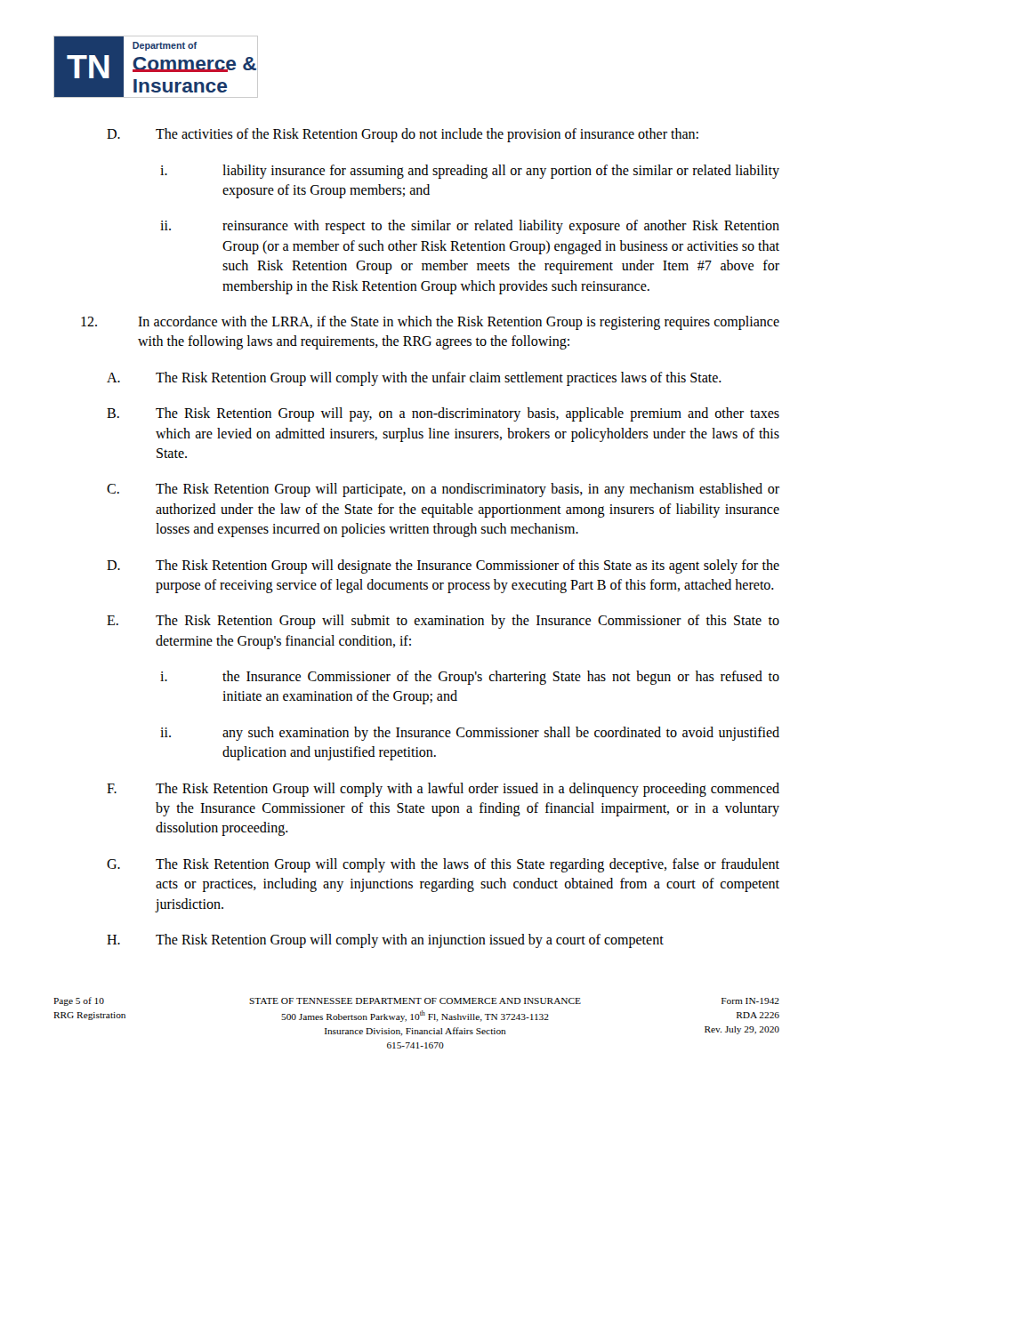TN Department of
Commerce &
Insurance
D.
The activities of the Risk Retention Group do not include the provision of insurance other than:
i.
liability insurance for assuming and spreading all or any portion of the similar or related liability exposure of its Group members; and
ii.
reinsurance with respect to the similar or related liability exposure of another Risk Retention Group (or a member of such other Risk Retention Group) engaged in business or activities so that such Risk Retention Group or member meets the requirement under Item #7 above for membership in the Risk Retention Group which provides such reinsurance.
12.
In accordance with the LRRA, if the State in which the Risk Retention Group is registering requires compliance with the following laws and requirements, the RRG agrees to the following:
A.
The Risk Retention Group will comply with the unfair claim settlement practices laws of this State.
B.
The Risk Retention Group will pay, on a non-discriminatory basis, applicable premium and other taxes which are levied on admitted insurers, surplus line insurers, brokers or policyholders under the laws of this State.
C.
The Risk Retention Group will participate, on a nondiscriminatory basis, in any mechanism established or authorized under the law of the State for the equitable apportionment among insurers of liability insurance losses and expenses incurred on policies written through such mechanism.
D.
The Risk Retention Group will designate the Insurance Commissioner of this State as its agent solely for the purpose of receiving service of legal documents or process by executing Part B of this form, attached hereto.
E.
The Risk Retention Group will submit to examination by the Insurance Commissioner of this State to determine the Group's financial condition, if:
i.
the Insurance Commissioner of the Group's chartering State has not begun or has refused to initiate an examination of the Group; and
ii.
any such examination by the Insurance Commissioner shall be coordinated to avoid unjustified duplication and unjustified repetition.
F.
The Risk Retention Group will comply with a lawful order issued in a delinquency proceeding commenced by the Insurance Commissioner of this State upon a finding of financial impairment, or in a voluntary dissolution proceeding.
G.
The Risk Retention Group will comply with the laws of this State regarding deceptive, false or fraudulent acts or practices, including any injunctions regarding such conduct obtained from a court of competent jurisdiction.
H.
The Risk Retention Group will comply with an injunction issued by a court of competent
Page 5 of 10
RRG Registration
STATE OF TENNESSEE DEPARTMENT OF COMMERCE AND INSURANCE
500 James Robertson Parkway, 10th Fl, Nashville, TN 37243-1132
Insurance Division, Financial Affairs Section
615-741-1670
Form IN-1942
RDA 2226
Rev. July 29, 2020